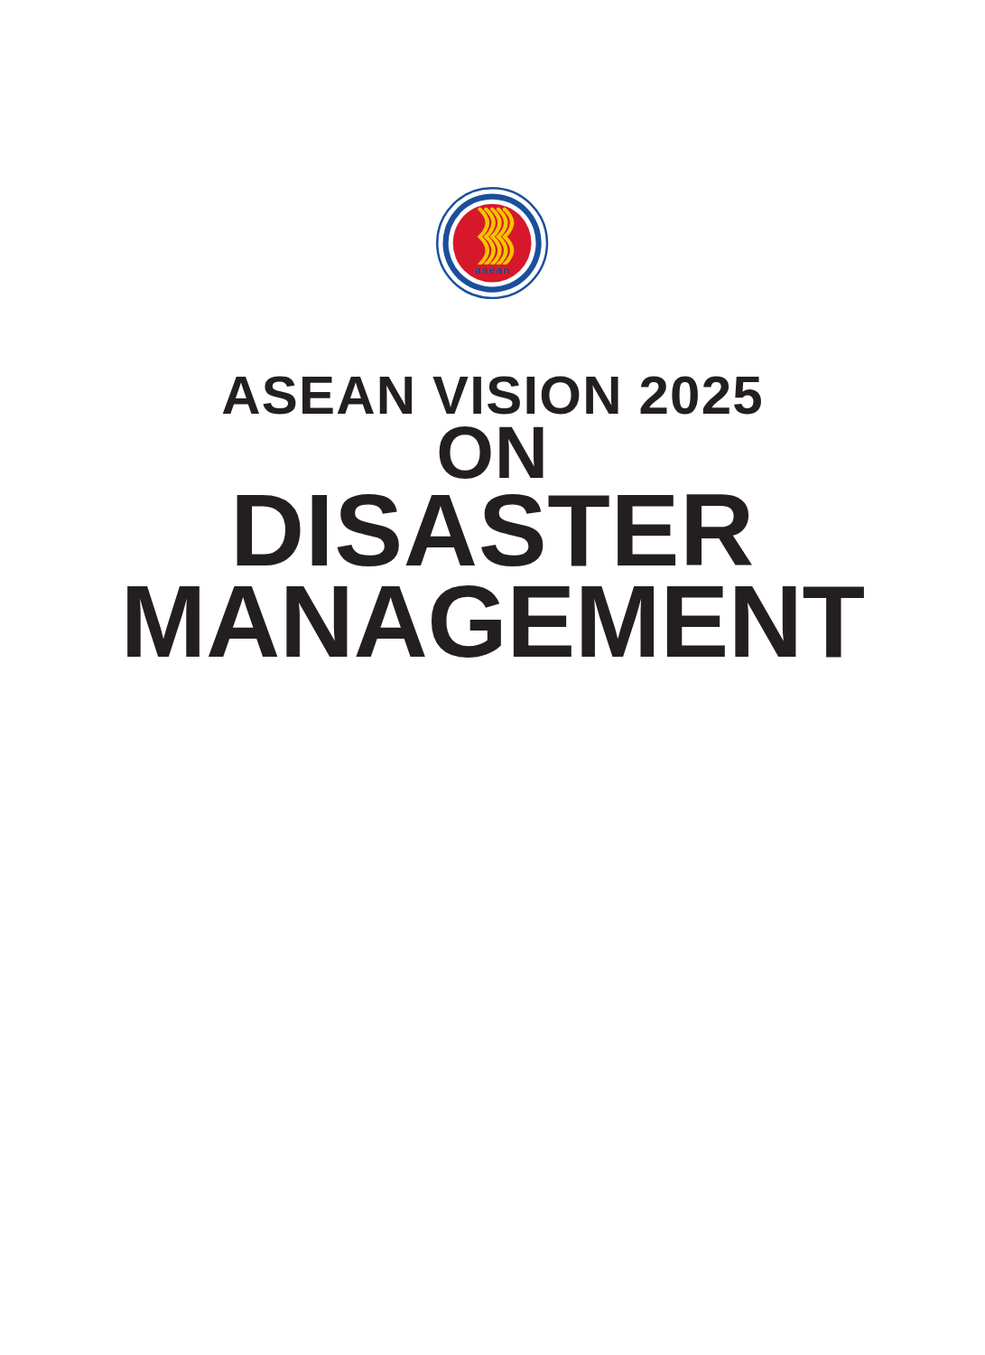asean
ASEAN Vision 2025 on Disaster Management